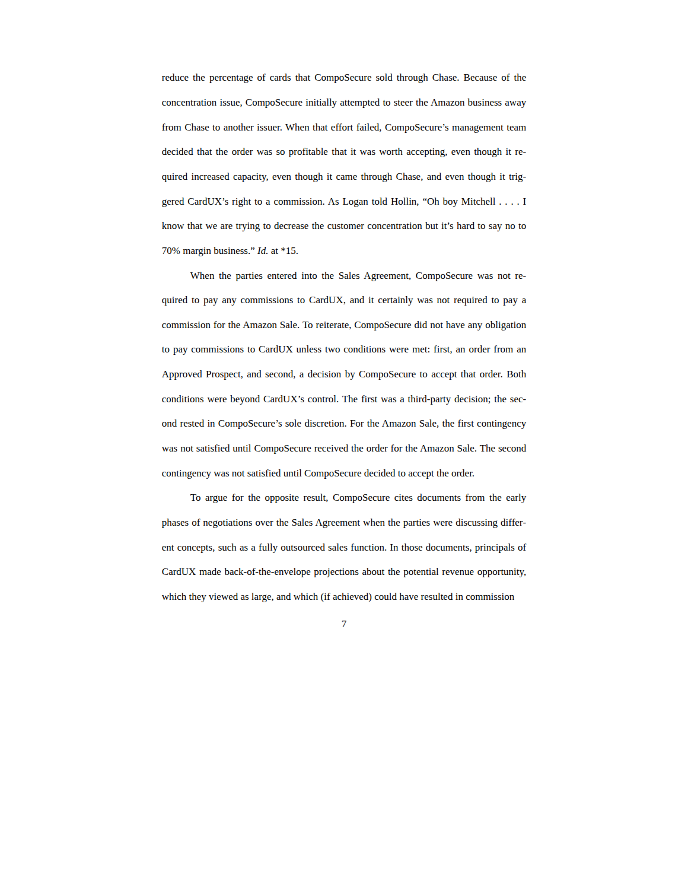reduce the percentage of cards that CompoSecure sold through Chase. Because of the concentration issue, CompoSecure initially attempted to steer the Amazon business away from Chase to another issuer. When that effort failed, CompoSecure’s management team decided that the order was so profitable that it was worth accepting, even though it required increased capacity, even though it came through Chase, and even though it triggered CardUX’s right to a commission. As Logan told Hollin, “Oh boy Mitchell . . . . I know that we are trying to decrease the customer concentration but it’s hard to say no to 70% margin business.” Id. at *15.
When the parties entered into the Sales Agreement, CompoSecure was not required to pay any commissions to CardUX, and it certainly was not required to pay a commission for the Amazon Sale. To reiterate, CompoSecure did not have any obligation to pay commissions to CardUX unless two conditions were met: first, an order from an Approved Prospect, and second, a decision by CompoSecure to accept that order. Both conditions were beyond CardUX’s control. The first was a third-party decision; the second rested in CompoSecure’s sole discretion. For the Amazon Sale, the first contingency was not satisfied until CompoSecure received the order for the Amazon Sale. The second contingency was not satisfied until CompoSecure decided to accept the order.
To argue for the opposite result, CompoSecure cites documents from the early phases of negotiations over the Sales Agreement when the parties were discussing different concepts, such as a fully outsourced sales function. In those documents, principals of CardUX made back-of-the-envelope projections about the potential revenue opportunity, which they viewed as large, and which (if achieved) could have resulted in commission
7